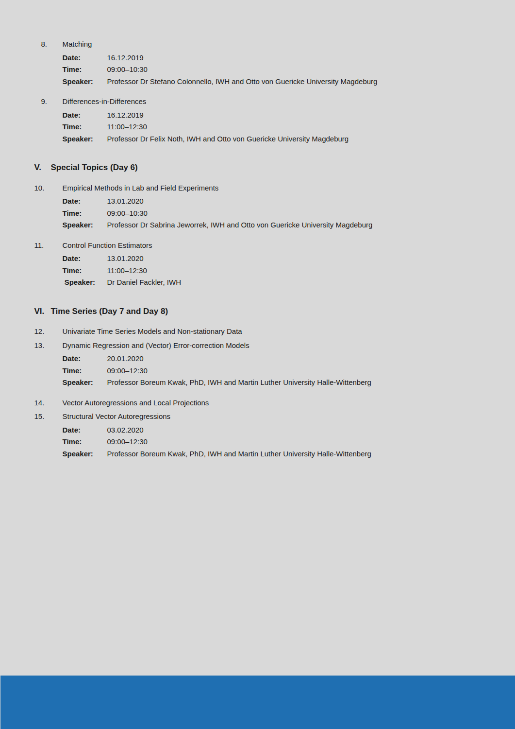8. Matching
| Date: | 16.12.2019 |
| Time: | 09:00–10:30 |
| Speaker: | Professor Dr Stefano Colonnello, IWH and Otto von Guericke University Magdeburg |
9. Differences-in-Differences
| Date: | 16.12.2019 |
| Time: | 11:00–12:30 |
| Speaker: | Professor Dr Felix Noth, IWH and Otto von Guericke University Magdeburg |
V. Special Topics (Day 6)
10. Empirical Methods in Lab and Field Experiments
| Date: | 13.01.2020 |
| Time: | 09:00–10:30 |
| Speaker: | Professor Dr Sabrina Jeworrek, IWH and Otto von Guericke University Magdeburg |
11. Control Function Estimators
| Date: | 13.01.2020 |
| Time: | 11:00–12:30 |
| Speaker: | Dr Daniel Fackler, IWH |
VI. Time Series (Day 7 and Day 8)
12. Univariate Time Series Models and Non-stationary Data
13. Dynamic Regression and (Vector) Error-correction Models
| Date: | 20.01.2020 |
| Time: | 09:00–12:30 |
| Speaker: | Professor Boreum Kwak, PhD, IWH and Martin Luther University Halle-Wittenberg |
14. Vector Autoregressions and Local Projections
15. Structural Vector Autoregressions
| Date: | 03.02.2020 |
| Time: | 09:00–12:30 |
| Speaker: | Professor Boreum Kwak, PhD, IWH and Martin Luther University Halle-Wittenberg |